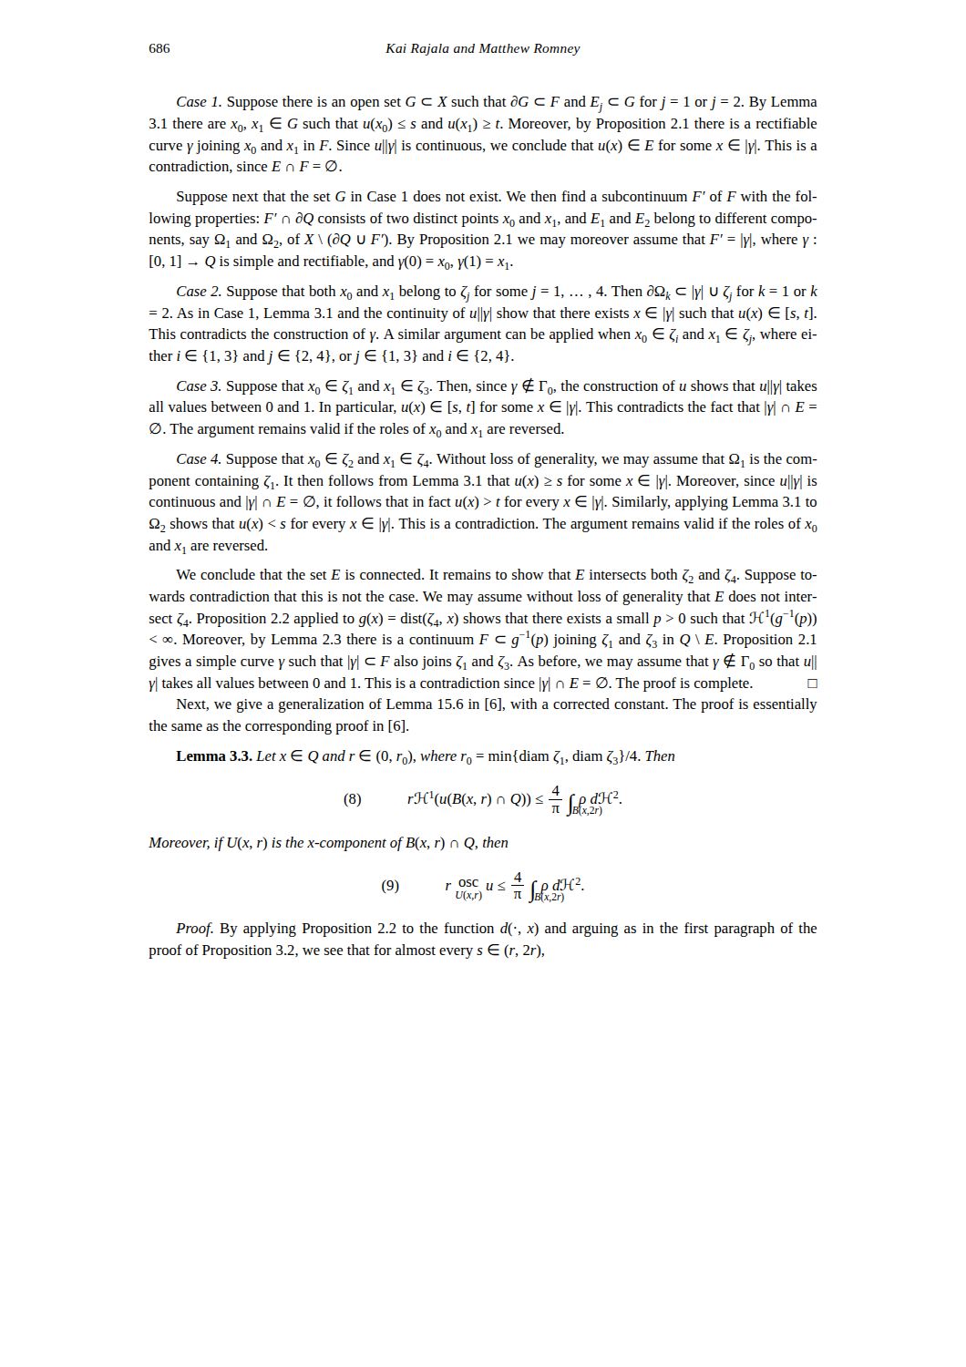686 Kai Rajala and Matthew Romney 686
Case 1. Suppose there is an open set G ⊂ X such that ∂G ⊂ F and Ej ⊂ G for j = 1 or j = 2. By Lemma 3.1 there are x0, x1 ∈ G such that u(x0) ≤ s and u(x1) ≥ t. Moreover, by Proposition 2.1 there is a rectifiable curve γ joining x0 and x1 in F. Since u||γ| is continuous, we conclude that u(x) ∈ E for some x ∈ |γ|. This is a contradiction, since E ∩ F = ∅.
Suppose next that the set G in Case 1 does not exist. We then find a subcontinuum F′ of F with the following properties: F′ ∩ ∂Q consists of two distinct points x0 and x1, and E1 and E2 belong to different components, say Ω1 and Ω2, of X \ (∂Q ∪ F′). By Proposition 2.1 we may moreover assume that F′ = |γ|, where γ : [0, 1] → Q is simple and rectifiable, and γ(0) = x0, γ(1) = x1.
Case 2. Suppose that both x0 and x1 belong to ζj for some j = 1, … , 4. Then ∂Ωk ⊂ |γ| ∪ ζj for k = 1 or k = 2. As in Case 1, Lemma 3.1 and the continuity of u||γ| show that there exists x ∈ |γ| such that u(x) ∈ [s, t]. This contradicts the construction of γ. A similar argument can be applied when x0 ∈ ζi and x1 ∈ ζj, where either i ∈ {1, 3} and j ∈ {2, 4}, or j ∈ {1, 3} and i ∈ {2, 4}.
Case 3. Suppose that x0 ∈ ζ1 and x1 ∈ ζ3. Then, since γ ∉ Γ0, the construction of u shows that u||γ| takes all values between 0 and 1. In particular, u(x) ∈ [s, t] for some x ∈ |γ|. This contradicts the fact that |γ| ∩ E = ∅. The argument remains valid if the roles of x0 and x1 are reversed.
Case 4. Suppose that x0 ∈ ζ2 and x1 ∈ ζ4. Without loss of generality, we may assume that Ω1 is the component containing ζ1. It then follows from Lemma 3.1 that u(x) ≥ s for some x ∈ |γ|. Moreover, since u||γ| is continuous and |γ| ∩ E = ∅, it follows that in fact u(x) > t for every x ∈ |γ|. Similarly, applying Lemma 3.1 to Ω2 shows that u(x) < s for every x ∈ |γ|. This is a contradiction. The argument remains valid if the roles of x0 and x1 are reversed.
We conclude that the set E is connected. It remains to show that E intersects both ζ2 and ζ4. Suppose towards contradiction that this is not the case. We may assume without loss of generality that E does not intersect ζ4. Proposition 2.2 applied to g(x) = dist(ζ4, x) shows that there exists a small p > 0 such that ℋ1(g−1(p)) < ∞. Moreover, by Lemma 2.3 there is a continuum F ⊂ g−1(p) joining ζ1 and ζ3 in Q \ E. Proposition 2.1 gives a simple curve γ such that |γ| ⊂ F also joins ζ1 and ζ3. As before, we may assume that γ ∉ Γ0 so that u||γ| takes all values between 0 and 1. This is a contradiction since |γ| ∩ E = ∅. The proof is complete. □
Next, we give a generalization of Lemma 15.6 in [6], with a corrected constant. The proof is essentially the same as the corresponding proof in [6].
Lemma 3.3. Let x ∈ Q and r ∈ (0, r0), where r0 = min{diam ζ1, diam ζ3}/4. Then
(8) r ℋ1(u(B(x, r) ∩ Q)) ≤ 4 π ∫B(x,2r) ρ d ℋ2.
Moreover, if U(x, r) is the x-component of B(x, r) ∩ Q, then
(9) r osc U(x,r) u ≤ 4 π ∫B(x,2r) ρ d ℋ2.
Proof. By applying Proposition 2.2 to the function d(·, x) and arguing as in the first paragraph of the proof of Proposition 3.2, we see that for almost every s ∈ (r, 2r),